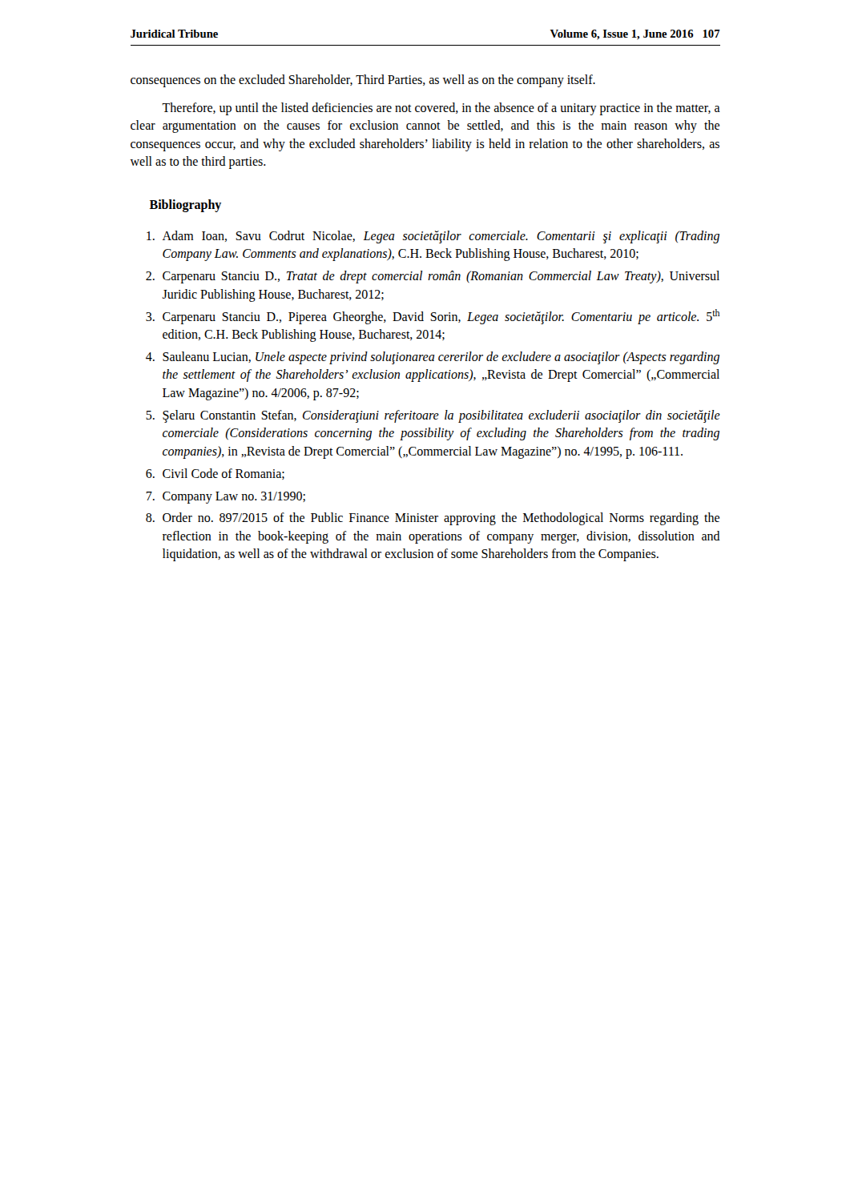Juridical Tribune Volume 6, Issue 1, June 2016 107
consequences on the excluded Shareholder, Third Parties, as well as on the company itself.
Therefore, up until the listed deficiencies are not covered, in the absence of a unitary practice in the matter, a clear argumentation on the causes for exclusion cannot be settled, and this is the main reason why the consequences occur, and why the excluded shareholders’ liability is held in relation to the other shareholders, as well as to the third parties.
Bibliography
Adam Ioan, Savu Codrut Nicolae, Legea societăţilor comerciale. Comentarii şi explicaţii (Trading Company Law. Comments and explanations), C.H. Beck Publishing House, Bucharest, 2010;
Carpenaru Stanciu D., Tratat de drept comercial român (Romanian Commercial Law Treaty), Universul Juridic Publishing House, Bucharest, 2012;
Carpenaru Stanciu D., Piperea Gheorghe, David Sorin, Legea societăţilor. Comentariu pe articole. 5th edition, C.H. Beck Publishing House, Bucharest, 2014;
Sauleanu Lucian, Unele aspecte privind soluţionarea cererilor de excludere a asociaţilor (Aspects regarding the settlement of the Shareholders’ exclusion applications), „Revista de Drept Comercial” („Commercial Law Magazine”) no. 4/2006, p. 87-92;
Şelaru Constantin Stefan, Consideraţiuni referitoare la posibilitatea excluderii asociaţilor din societăţile comerciale (Considerations concerning the possibility of excluding the Shareholders from the trading companies), in „Revista de Drept Comercial” („Commercial Law Magazine”) no. 4/1995, p. 106-111.
Civil Code of Romania;
Company Law no. 31/1990;
Order no. 897/2015 of the Public Finance Minister approving the Methodological Norms regarding the reflection in the book-keeping of the main operations of company merger, division, dissolution and liquidation, as well as of the withdrawal or exclusion of some Shareholders from the Companies.